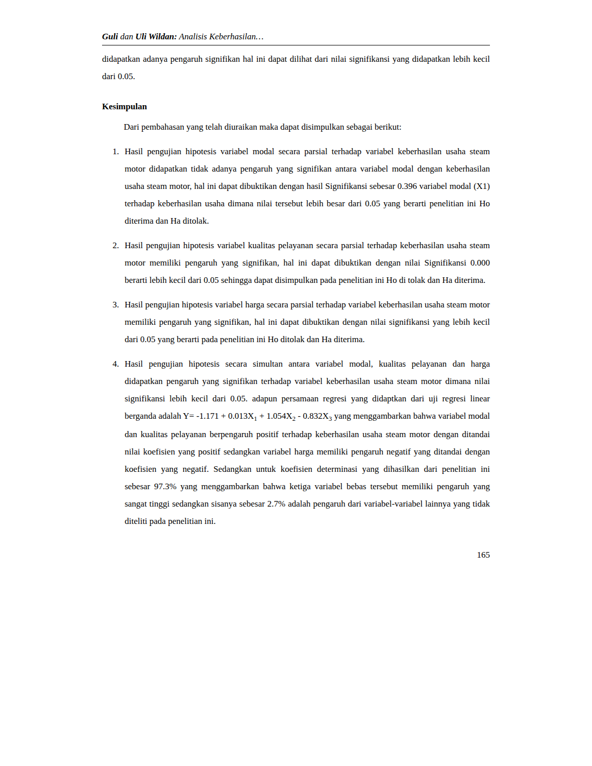Guli dan Uli Wildan: Analisis Keberhasilan…
didapatkan adanya pengaruh signifikan hal ini dapat dilihat dari nilai signifikansi yang didapatkan lebih kecil dari 0.05.
Kesimpulan
Dari pembahasan yang telah diuraikan maka dapat disimpulkan sebagai berikut:
Hasil pengujian hipotesis variabel modal secara parsial terhadap variabel keberhasilan usaha steam motor didapatkan tidak adanya pengaruh yang signifikan antara variabel modal dengan keberhasilan usaha steam motor, hal ini dapat dibuktikan dengan hasil Signifikansi sebesar 0.396 variabel modal (X1) terhadap keberhasilan usaha dimana nilai tersebut lebih besar dari 0.05 yang berarti penelitian ini Ho diterima dan Ha ditolak.
Hasil pengujian hipotesis variabel kualitas pelayanan secara parsial terhadap keberhasilan usaha steam motor memiliki pengaruh yang signifikan, hal ini dapat dibuktikan dengan nilai Signifikansi 0.000 berarti lebih kecil dari 0.05 sehingga dapat disimpulkan pada penelitian ini Ho di tolak dan Ha diterima.
Hasil pengujian hipotesis variabel harga secara parsial terhadap variabel keberhasilan usaha steam motor memiliki pengaruh yang signifikan, hal ini dapat dibuktikan dengan nilai signifikansi yang lebih kecil dari 0.05 yang berarti pada penelitian ini Ho ditolak dan Ha diterima.
Hasil pengujian hipotesis secara simultan antara variabel modal, kualitas pelayanan dan harga didapatkan pengaruh yang signifikan terhadap variabel keberhasilan usaha steam motor dimana nilai signifikansi lebih kecil dari 0.05. adapun persamaan regresi yang didaptkan dari uji regresi linear berganda adalah Y= -1.171 + 0.013X1 + 1.054X2 - 0.832X3 yang menggambarkan bahwa variabel modal dan kualitas pelayanan berpengaruh positif terhadap keberhasilan usaha steam motor dengan ditandai nilai koefisien yang positif sedangkan variabel harga memiliki pengaruh negatif yang ditandai dengan koefisien yang negatif. Sedangkan untuk koefisien determinasi yang dihasilkan dari penelitian ini sebesar 97.3% yang menggambarkan bahwa ketiga variabel bebas tersebut memiliki pengaruh yang sangat tinggi sedangkan sisanya sebesar 2.7% adalah pengaruh dari variabel-variabel lainnya yang tidak diteliti pada penelitian ini.
165